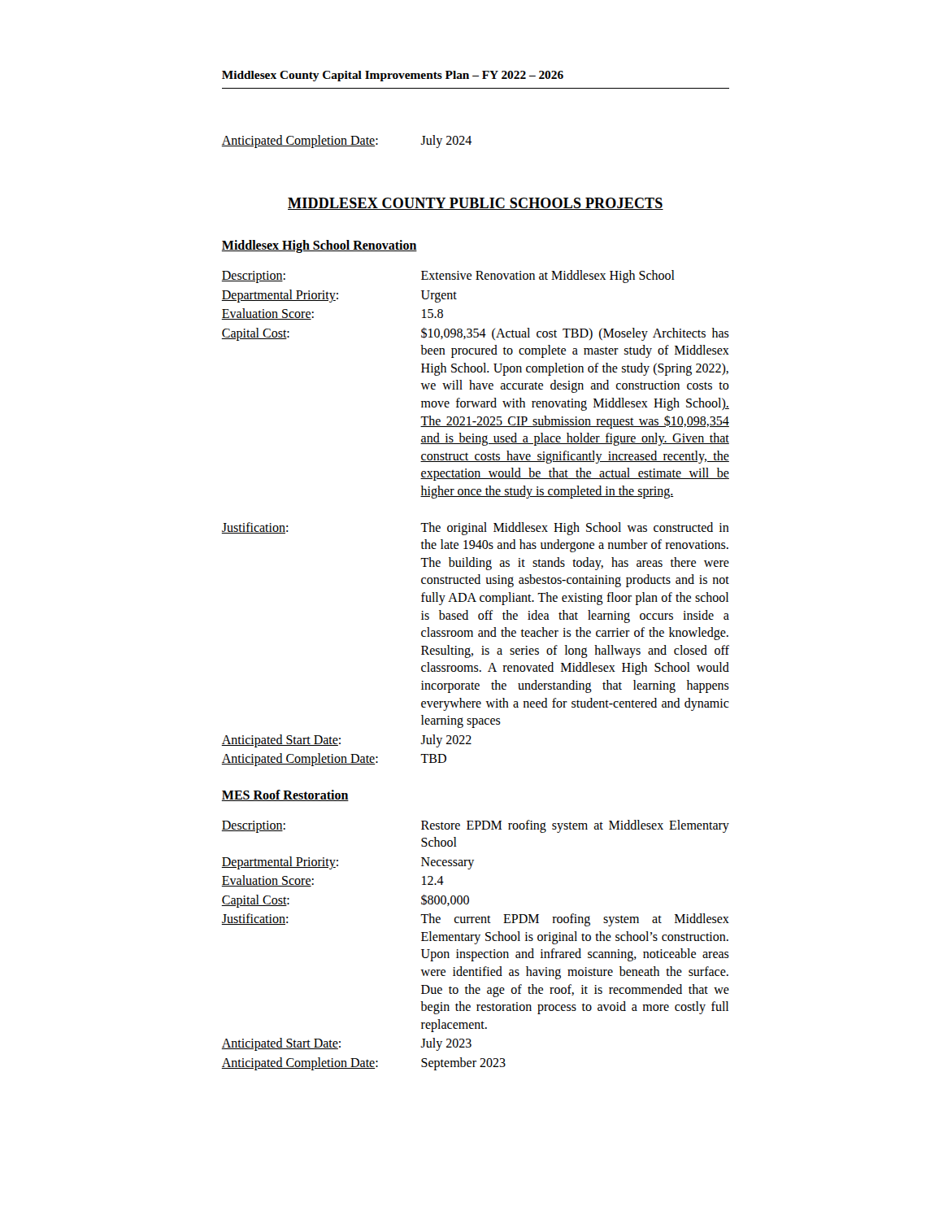Middlesex County Capital Improvements Plan – FY 2022 – 2026
| Anticipated Completion Date : | July 2024 |
MIDDLESEX COUNTY PUBLIC SCHOOLS PROJECTS
Middlesex High School Renovation
| Description : | Extensive Renovation at Middlesex High School |
| Departmental Priority : | Urgent |
| Evaluation Score : | 15.8 |
| Capital Cost : | $10,098,354 (Actual cost TBD) (Moseley Architects has been procured to complete a master study of Middlesex High School. Upon completion of the study (Spring 2022), we will have accurate design and construction costs to move forward with renovating Middlesex High School ). The 2021-2025 CIP submission request was $10,098,354 and is being used a place holder figure only. Given that construct costs have significantly increased recently, the expectation would be that the actual estimate will be higher once the study is completed in the spring. |
| Justification : | The original Middlesex High School was constructed in the late 1940s and has undergone a number of renovations. The building as it stands today, has areas there were constructed using asbestos-containing products and is not fully ADA compliant. The existing floor plan of the school is based off the idea that learning occurs inside a classroom and the teacher is the carrier of the knowledge. Resulting, is a series of long hallways and closed off classrooms. A renovated Middlesex High School would incorporate the understanding that learning happens everywhere with a need for student-centered and dynamic learning spaces |
| Anticipated Start Date : | July 2022 |
| Anticipated Completion Date : | TBD |
MES Roof Restoration
| Description : | Restore EPDM roofing system at Middlesex Elementary School |
| Departmental Priority : | Necessary |
| Evaluation Score : | 12.4 |
| Capital Cost : | $800,000 |
| Justification : | The current EPDM roofing system at Middlesex Elementary School is original to the school’s construction. Upon inspection and infrared scanning, noticeable areas were identified as having moisture beneath the surface. Due to the age of the roof, it is recommended that we begin the restoration process to avoid a more costly full replacement. |
| Anticipated Start Date : | July 2023 |
| Anticipated Completion Date : | September 2023 |